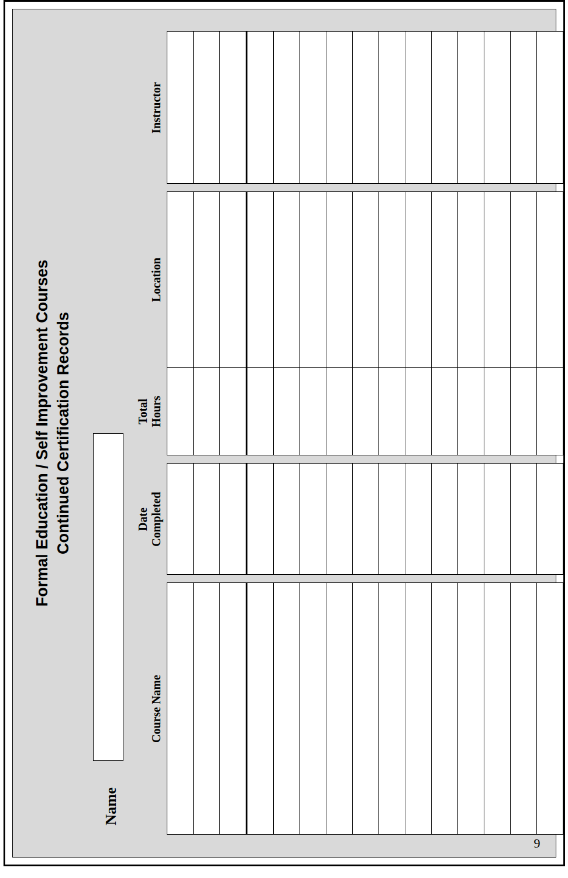Formal Education / Self Improvement Courses
Continued Certification Records
Name
| Course Name | | Date Completed | | Total Hours | Location | | Instructor |
| --- | --- | --- | --- | --- | --- | --- | --- |
9